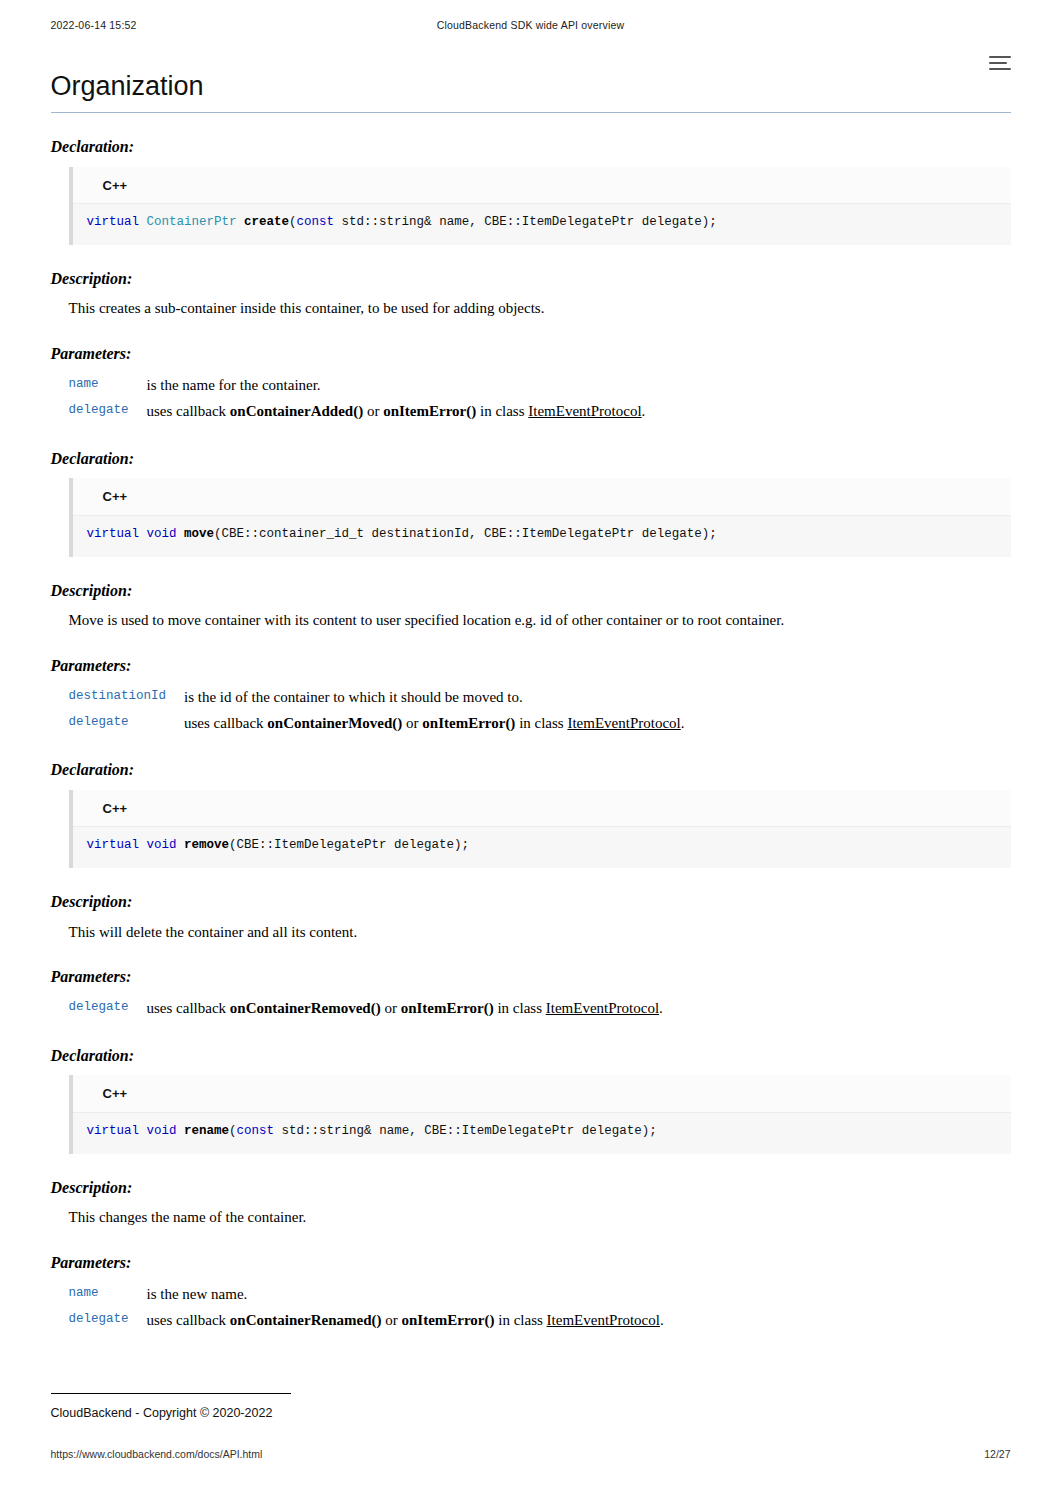2022-06-14 15:52
CloudBackend SDK wide API overview
Organization
Declaration:
C++
virtual ContainerPtr create(const std::string& name, CBE::ItemDelegatePtr delegate);
Description:
This creates a sub-container inside this container, to be used for adding objects.
Parameters:
| name | is the name for the container. |
| delegate | uses callback onContainerAdded() or onItemError() in class ItemEventProtocol . |
Declaration:
C++
virtual void move(CBE::container_id_t destinationId, CBE::ItemDelegatePtr delegate);
Description:
Move is used to move container with its content to user specified location e.g. id of other container or to root container.
Parameters:
| destinationId | is the id of the container to which it should be moved to. |
| delegate | uses callback onContainerMoved() or onItemError() in class ItemEventProtocol . |
Declaration:
C++
virtual void remove(CBE::ItemDelegatePtr delegate);
Description:
This will delete the container and all its content.
Parameters:
| delegate | uses callback onContainerRemoved() or onItemError() in class ItemEventProtocol . |
Declaration:
C++
virtual void rename(const std::string& name, CBE::ItemDelegatePtr delegate);
Description:
This changes the name of the container.
Parameters:
| name | is the new name. |
| delegate | uses callback onContainerRenamed() or onItemError() in class ItemEventProtocol . |
CloudBackend - Copyright © 2020-2022
https://www.cloudbackend.com/docs/API.html 12/27